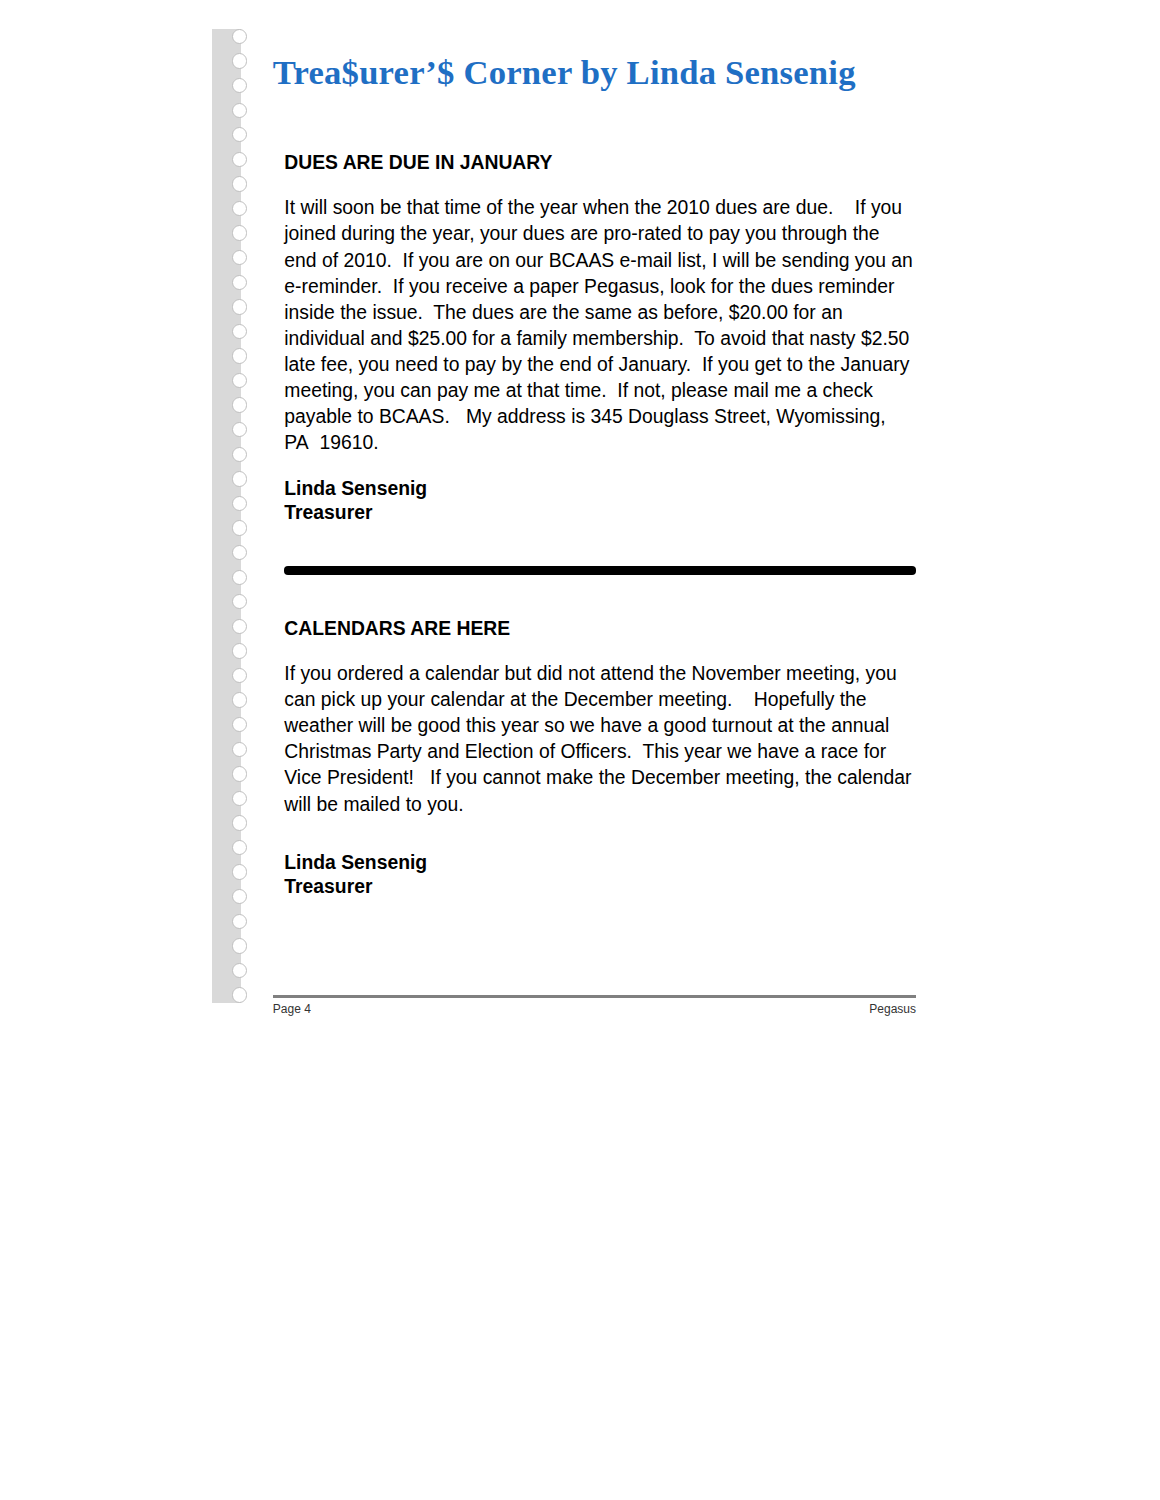Trea$urer’$ Corner by Linda Sensenig
DUES ARE DUE IN JANUARY
It will soon be that time of the year when the 2010 dues are due. If you joined during the year, your dues are pro-rated to pay you through the end of 2010. If you are on our BCAAS e-mail list, I will be sending you an e-reminder. If you receive a paper Pegasus, look for the dues reminder inside the issue. The dues are the same as before, $20.00 for an individual and $25.00 for a family membership. To avoid that nasty $2.50 late fee, you need to pay by the end of January. If you get to the January meeting, you can pay me at that time. If not, please mail me a check payable to BCAAS. My address is 345 Douglass Street, Wyomissing, PA 19610.
Linda Sensenig
Treasurer
CALENDARS ARE HERE
If you ordered a calendar but did not attend the November meeting, you can pick up your calendar at the December meeting. Hopefully the weather will be good this year so we have a good turnout at the annual Christmas Party and Election of Officers. This year we have a race for Vice President! If you cannot make the December meeting, the calendar will be mailed to you.
Linda Sensenig
Treasurer
Page 4 Pegasus